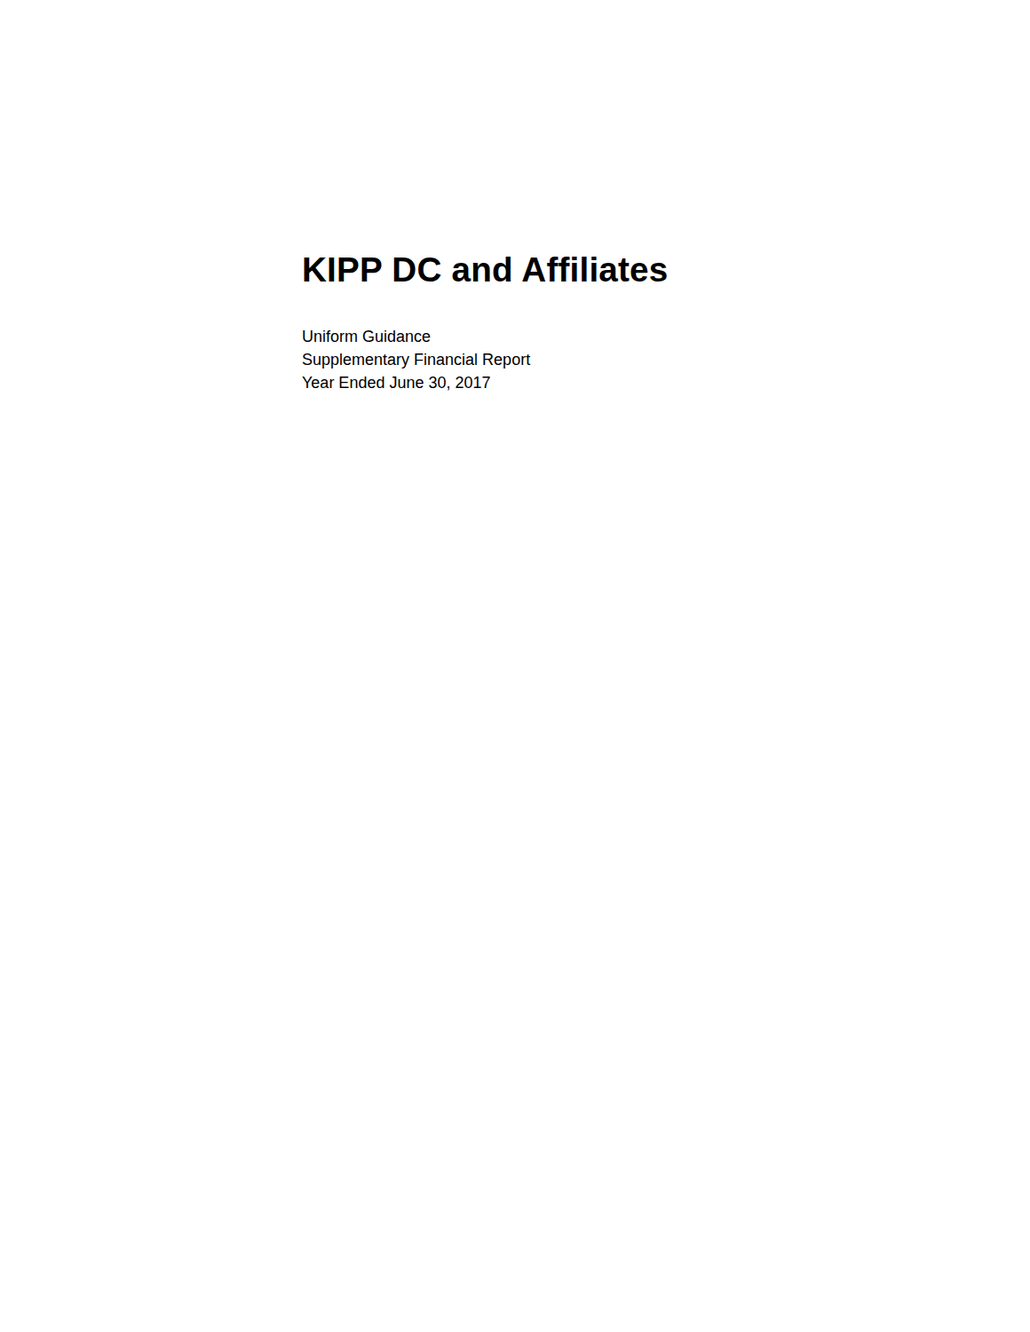KIPP DC and Affiliates
Uniform Guidance Supplementary Financial Report Year Ended June 30, 2017